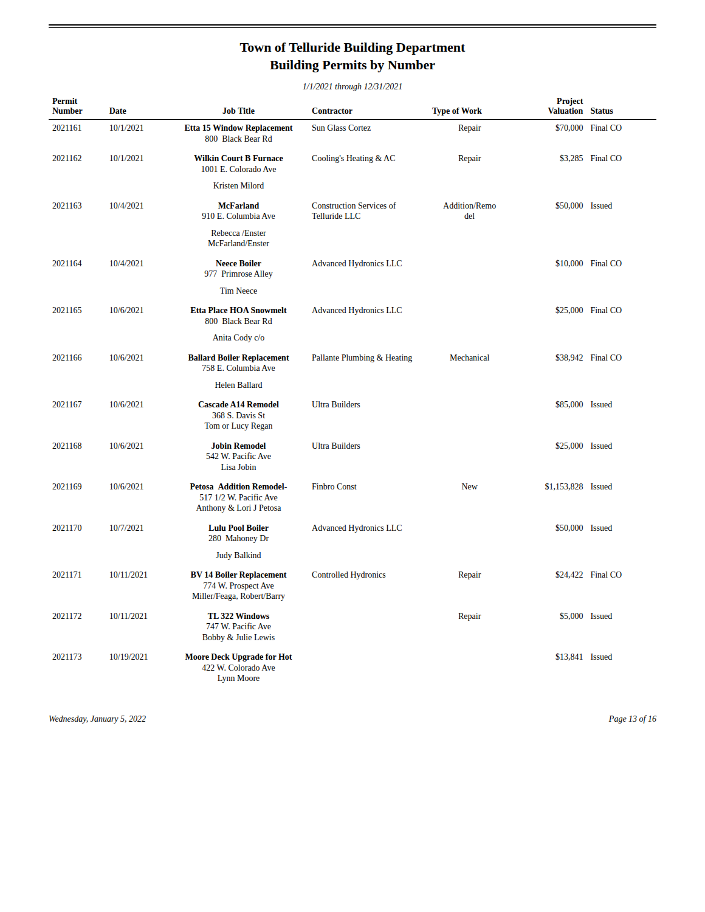Town of Telluride Building Department
Building Permits by Number
1/1/2021 through 12/31/2021
| Permit Number | Date | Job Title | Contractor | Type of Work | Project Valuation | Status |
| --- | --- | --- | --- | --- | --- | --- |
| 2021161 | 10/1/2021 | Etta 15 Window Replacement 800 Black Bear Rd | Sun Glass Cortez | Repair | $70,000 | Final CO |
| 2021162 | 10/1/2021 | Wilkin Court B Furnace 1001 E. Colorado Ave Kristen Milord | Cooling's Heating & AC | Repair | $3,285 | Final CO |
| 2021163 | 10/4/2021 | McFarland 910 E. Columbia Ave Rebecca /Enster McFarland/Enster | Construction Services of Telluride LLC | Addition/Remo del | $50,000 | Issued |
| 2021164 | 10/4/2021 | Neece Boiler 977 Primrose Alley Tim Neece | Advanced Hydronics LLC | | $10,000 | Final CO |
| 2021165 | 10/6/2021 | Etta Place HOA Snowmelt 800 Black Bear Rd Anita Cody c/o | Advanced Hydronics LLC | | $25,000 | Final CO |
| 2021166 | 10/6/2021 | Ballard Boiler Replacement 758 E. Columbia Ave Helen Ballard | Pallante Plumbing & Heating | Mechanical | $38,942 | Final CO |
| 2021167 | 10/6/2021 | Cascade A14 Remodel 368 S. Davis St Tom or Lucy Regan | Ultra Builders | | $85,000 | Issued |
| 2021168 | 10/6/2021 | Jobin Remodel 542 W. Pacific Ave Lisa Jobin | Ultra Builders | | $25,000 | Issued |
| 2021169 | 10/6/2021 | Petosa Addition Remodel- 517 1/2 W. Pacific Ave Anthony & Lori J Petosa | Finbro Const | New | $1,153,828 | Issued |
| 2021170 | 10/7/2021 | Lulu Pool Boiler 280 Mahoney Dr Judy Balkind | Advanced Hydronics LLC | | $50,000 | Issued |
| 2021171 | 10/11/2021 | BV 14 Boiler Replacement 774 W. Prospect Ave Miller/Feaga, Robert/Barry | Controlled Hydronics | Repair | $24,422 | Final CO |
| 2021172 | 10/11/2021 | TL 322 Windows 747 W. Pacific Ave Bobby & Julie Lewis | | Repair | $5,000 | Issued |
| 2021173 | 10/19/2021 | Moore Deck Upgrade for Hot 422 W. Colorado Ave Lynn Moore | | | $13,841 | Issued |
Wednesday, January 5, 2022 Page 13 of 16